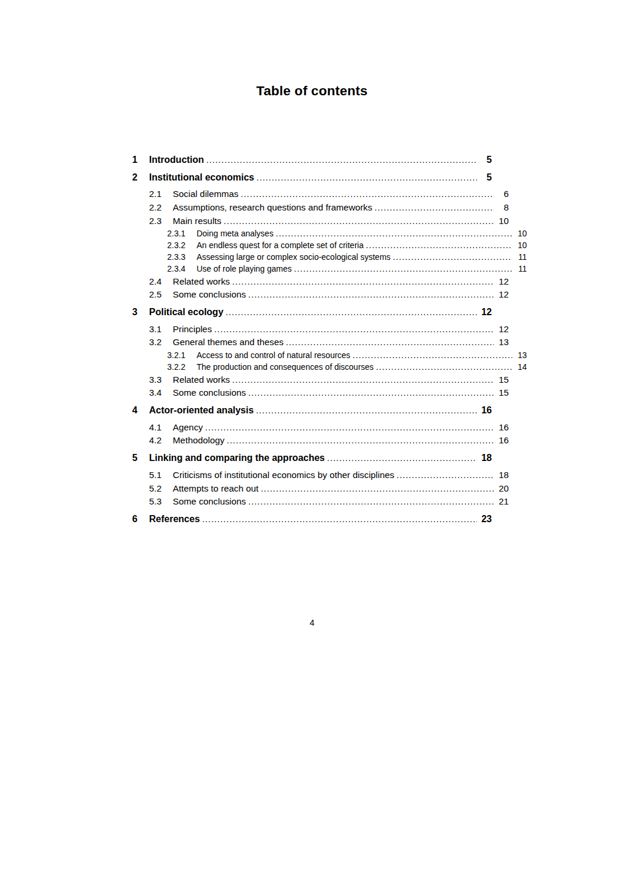Table of contents
1 Introduction .................................................................................................................................. 5
2 Institutional economics ....................................................................................................... 5
2.1 Social dilemmas ................................................................................................................. 6
2.2 Assumptions, research questions and frameworks ......................................................... 8
2.3 Main results ......................................................................................................... 10
2.3.1 Doing meta analyses ............................................................................................. 10
2.3.2 An endless quest for a complete set of criteria ................................................... 10
2.3.3 Assessing large or complex socio-ecological systems ......................................... 11
2.3.4 Use of role playing games ................................................................................... 11
2.4 Related works ..................................................................................................... 12
2.5 Some conclusions .............................................................................................. 12
3 Political ecology ................................................................................................................. 12
3.1 Principles ............................................................................................................. 12
3.2 General themes and theses ....................................................................................... 13
3.2.1 Access to and control of natural resources ....................................................... 13
3.2.2 The production and consequences of discourses ............................................. 14
3.3 Related works ..................................................................................................... 15
3.4 Some conclusions .............................................................................................. 15
4 Actor-oriented analysis ....................................................................................................... 16
4.1 Agency ................................................................................................................. 16
4.2 Methodology ..................................................................................................... 16
5 Linking and comparing the approaches ................................................................................. 18
5.1 Criticisms of institutional economics by other disciplines ............................................. 18
5.2 Attempts to reach out ..................................................................................... 20
5.3 Some conclusions .............................................................................................. 21
6 References ................................................................................................................. 23
4